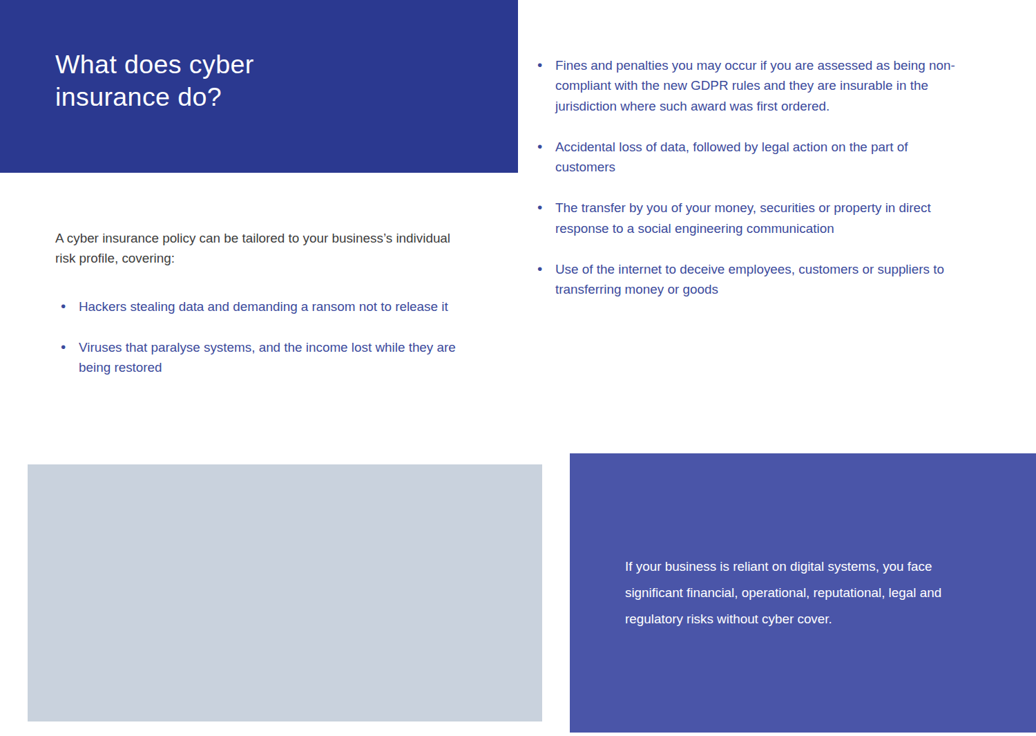What does cyber
insurance do?
A cyber insurance policy can be tailored to your business’s individual risk profile, covering:
Hackers stealing data and demanding a ransom not to release it
Viruses that paralyse systems, and the income lost while they are being restored
Fines and penalties you may occur if you are assessed as being non-compliant with the new GDPR rules and they are insurable in the jurisdiction where such award was first ordered.
Accidental loss of data, followed by legal action on the part of customers
The transfer by you of your money, securities or property in direct response to a social engineering communication
Use of the internet to deceive employees, customers or suppliers to transferring money or goods
If your business is reliant on digital systems, you face significant financial, operational, reputational, legal and regulatory risks without cyber cover.